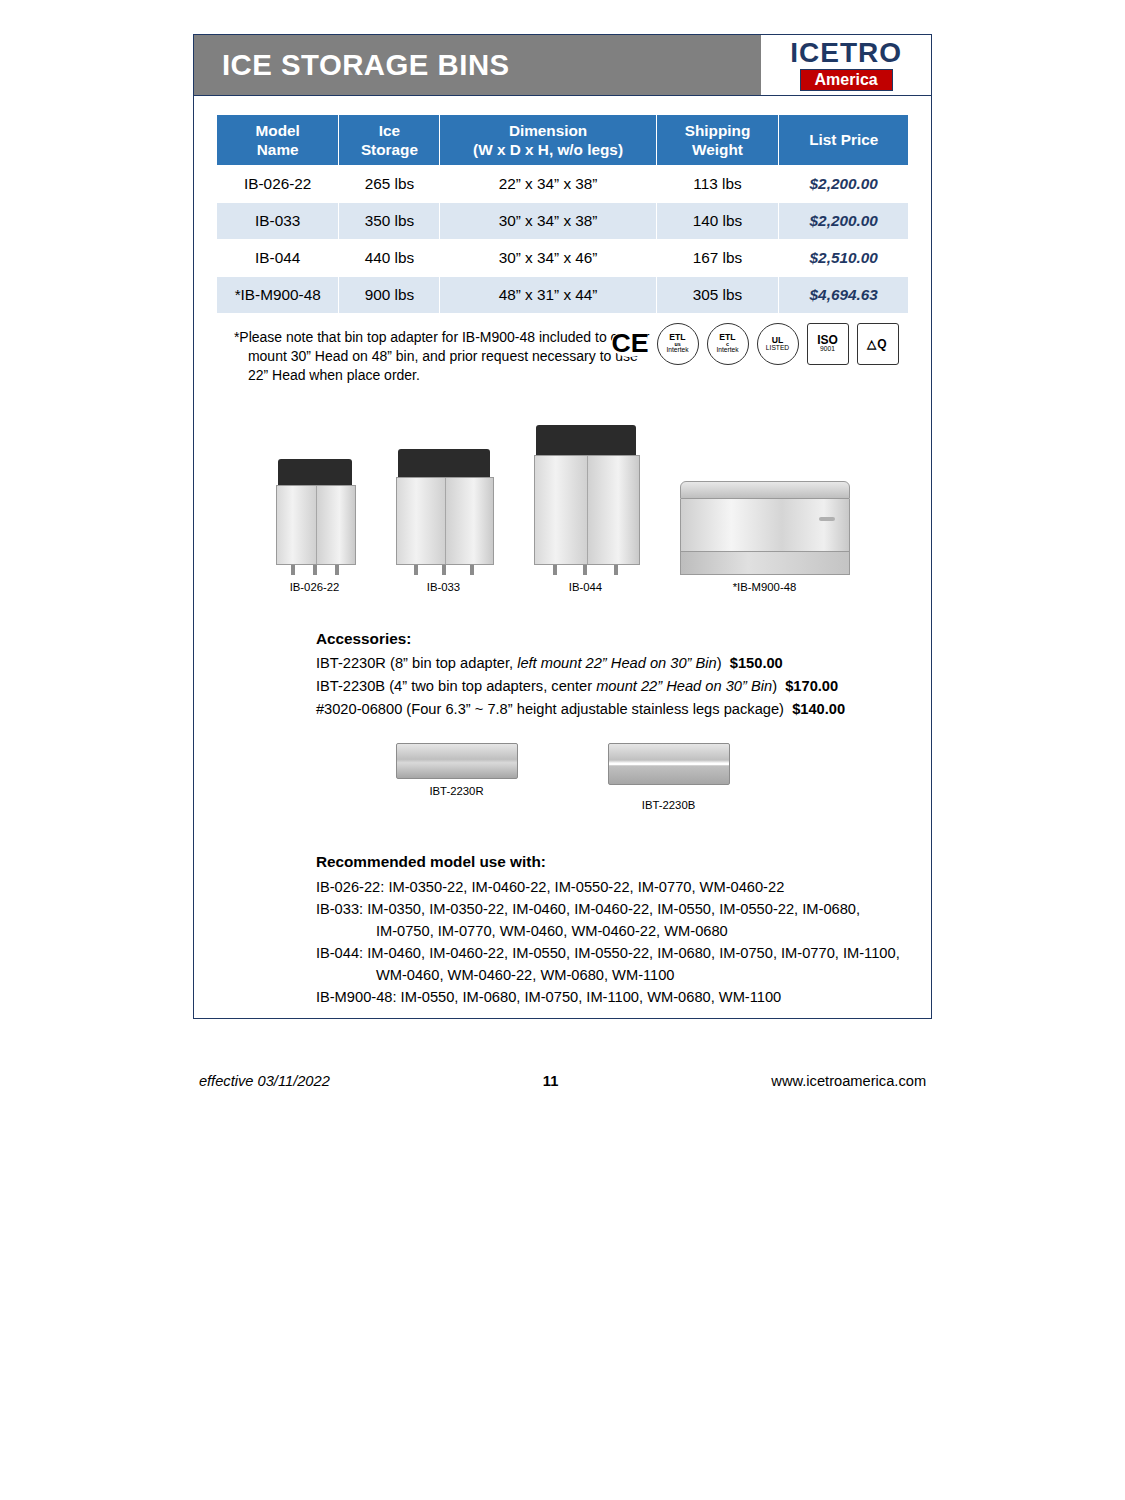ICE STORAGE BINS
ICETRO
America
| Model Name | Ice Storage | Dimension (W x D x H, w/o legs) | Shipping Weight | List Price |
| --- | --- | --- | --- | --- |
| IB-026-22 | 265 lbs | 22” x 34” x 38” | 113 lbs | $2,200.00 |
| IB-033 | 350 lbs | 30” x 34” x 38” | 140 lbs | $2,200.00 |
| IB-044 | 440 lbs | 30” x 34” x 46” | 167 lbs | $2,510.00 |
| *IB-M900-48 | 900 lbs | 48” x 31” x 44” | 305 lbs | $4,694.63 |
*Please note that bin top adapter for IB-M900-48 included to center mount 30” Head on 48” bin, and prior request necessary to use 22” Head when place order.
CE
ETLusIntertek
ETLcIntertek
ULLISTED
ISO9001
△Q
IB-026-22
IB-033
IB-044
*IB-M900-48
Accessories:
IBT-2230R (8” bin top adapter, left mount 22” Head on 30” Bin) $150.00
IBT-2230B (4” two bin top adapters, center mount 22” Head on 30” Bin) $170.00
#3020-06800 (Four 6.3” ~ 7.8” height adjustable stainless legs package) $140.00
IBT-2230R
IBT-2230B
Recommended model use with:
IB-026-22: IM-0350-22, IM-0460-22, IM-0550-22, IM-0770, WM-0460-22
IB-033: IM-0350, IM-0350-22, IM-0460, IM-0460-22, IM-0550, IM-0550-22, IM-0680, IM-0750, IM-0770, WM-0460, WM-0460-22, WM-0680
IB-044: IM-0460, IM-0460-22, IM-0550, IM-0550-22, IM-0680, IM-0750, IM-0770, IM-1100, WM-0460, WM-0460-22, WM-0680, WM-1100
IB-M900-48: IM-0550, IM-0680, IM-0750, IM-1100, WM-0680, WM-1100
effective 03/11/2022
11
www.icetroamerica.com